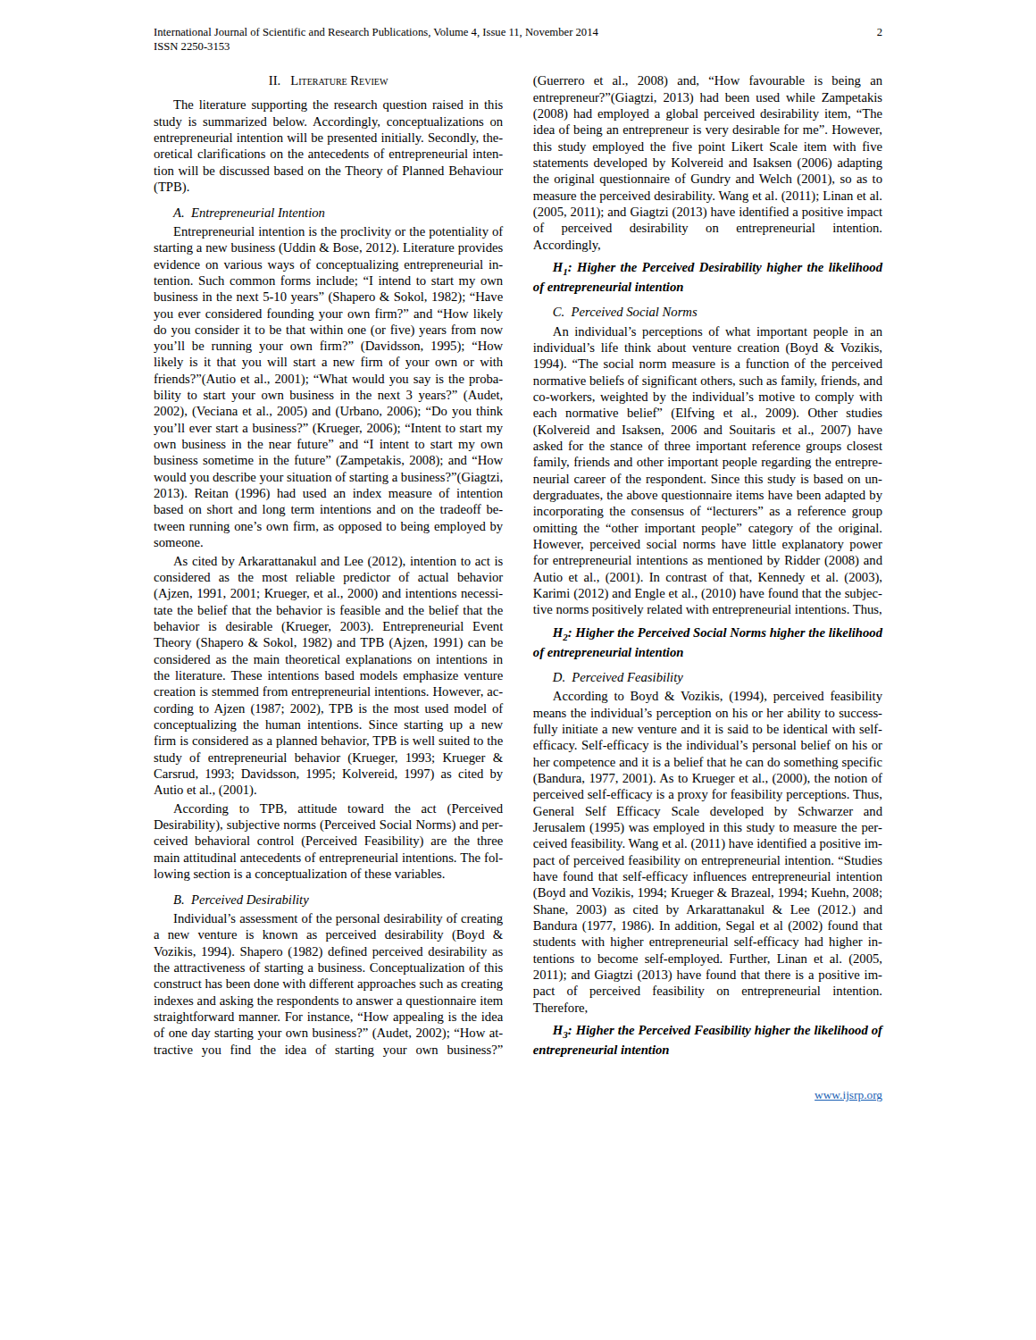International Journal of Scientific and Research Publications, Volume 4, Issue 11, November 2014 ISSN 2250-3153 2
II. Literature Review
The literature supporting the research question raised in this study is summarized below. Accordingly, conceptualizations on entrepreneurial intention will be presented initially. Secondly, theoretical clarifications on the antecedents of entrepreneurial intention will be discussed based on the Theory of Planned Behaviour (TPB).
A. Entrepreneurial Intention
Entrepreneurial intention is the proclivity or the potentiality of starting a new business (Uddin & Bose, 2012). Literature provides evidence on various ways of conceptualizing entrepreneurial intention. Such common forms include; “I intend to start my own business in the next 5-10 years” (Shapero & Sokol, 1982); “Have you ever considered founding your own firm?” and “How likely do you consider it to be that within one (or five) years from now you’ll be running your own firm?” (Davidsson, 1995); “How likely is it that you will start a new firm of your own or with friends?”(Autio et al., 2001); “What would you say is the probability to start your own business in the next 3 years?” (Audet, 2002), (Veciana et al., 2005) and (Urbano, 2006); “Do you think you’ll ever start a business?” (Krueger, 2006); “Intent to start my own business in the near future” and “I intent to start my own business sometime in the future” (Zampetakis, 2008); and “How would you describe your situation of starting a business?”(Giagtzi, 2013). Reitan (1996) had used an index measure of intention based on short and long term intentions and on the tradeoff between running one’s own firm, as opposed to being employed by someone.
As cited by Arkarattanakul and Lee (2012), intention to act is considered as the most reliable predictor of actual behavior (Ajzen, 1991, 2001; Krueger, et al., 2000) and intentions necessitate the belief that the behavior is feasible and the belief that the behavior is desirable (Krueger, 2003). Entrepreneurial Event Theory (Shapero & Sokol, 1982) and TPB (Ajzen, 1991) can be considered as the main theoretical explanations on intentions in the literature. These intentions based models emphasize venture creation is stemmed from entrepreneurial intentions. However, according to Ajzen (1987; 2002), TPB is the most used model of conceptualizing the human intentions. Since starting up a new firm is considered as a planned behavior, TPB is well suited to the study of entrepreneurial behavior (Krueger, 1993; Krueger & Carsrud, 1993; Davidsson, 1995; Kolvereid, 1997) as cited by Autio et al., (2001).
According to TPB, attitude toward the act (Perceived Desirability), subjective norms (Perceived Social Norms) and perceived behavioral control (Perceived Feasibility) are the three main attitudinal antecedents of entrepreneurial intentions. The following section is a conceptualization of these variables.
B. Perceived Desirability
Individual’s assessment of the personal desirability of creating a new venture is known as perceived desirability (Boyd & Vozikis, 1994). Shapero (1982) defined perceived desirability as the attractiveness of starting a business. Conceptualization of this construct has been done with different approaches such as creating indexes and asking the respondents to answer a questionnaire item straightforward manner. For instance, “How appealing is the idea of one day starting your own business?” (Audet, 2002); “How attractive you find the idea of starting your own business?” (Guerrero et al., 2008) and, “How favourable is being an entrepreneur?”(Giagtzi, 2013) had been used while Zampetakis (2008) had employed a global perceived desirability item, “The idea of being an entrepreneur is very desirable for me”. However, this study employed the five point Likert Scale item with five statements developed by Kolvereid and Isaksen (2006) adapting the original questionnaire of Gundry and Welch (2001), so as to measure the perceived desirability. Wang et al. (2011); Linan et al. (2005, 2011); and Giagtzi (2013) have identified a positive impact of perceived desirability on entrepreneurial intention. Accordingly,
H1: Higher the Perceived Desirability higher the likelihood of entrepreneurial intention
C. Perceived Social Norms
An individual’s perceptions of what important people in an individual’s life think about venture creation (Boyd & Vozikis, 1994). “The social norm measure is a function of the perceived normative beliefs of significant others, such as family, friends, and co-workers, weighted by the individual’s motive to comply with each normative belief” (Elfving et al., 2009). Other studies (Kolvereid and Isaksen, 2006 and Souitaris et al., 2007) have asked for the stance of three important reference groups closest family, friends and other important people regarding the entrepreneurial career of the respondent. Since this study is based on undergraduates, the above questionnaire items have been adapted by incorporating the consensus of “lecturers” as a reference group omitting the “other important people” category of the original. However, perceived social norms have little explanatory power for entrepreneurial intentions as mentioned by Ridder (2008) and Autio et al., (2001). In contrast of that, Kennedy et al. (2003), Karimi (2012) and Engle et al., (2010) have found that the subjective norms positively related with entrepreneurial intentions. Thus,
H2: Higher the Perceived Social Norms higher the likelihood of entrepreneurial intention
D. Perceived Feasibility
According to Boyd & Vozikis, (1994), perceived feasibility means the individual’s perception on his or her ability to successfully initiate a new venture and it is said to be identical with self-efficacy. Self-efficacy is the individual’s personal belief on his or her competence and it is a belief that he can do something specific (Bandura, 1977, 2001). As to Krueger et al., (2000), the notion of perceived self-efficacy is a proxy for feasibility perceptions. Thus, General Self Efficacy Scale developed by Schwarzer and Jerusalem (1995) was employed in this study to measure the perceived feasibility. Wang et al. (2011) have identified a positive impact of perceived feasibility on entrepreneurial intention. “Studies have found that self-efficacy influences entrepreneurial intention (Boyd and Vozikis, 1994; Krueger & Brazeal, 1994; Kuehn, 2008; Shane, 2003) as cited by Arkarattanakul & Lee (2012.) and Bandura (1977, 1986). In addition, Segal et al (2002) found that students with higher entrepreneurial self-efficacy had higher intentions to become self-employed. Further, Linan et al. (2005, 2011); and Giagtzi (2013) have found that there is a positive impact of perceived feasibility on entrepreneurial intention. Therefore,
H3: Higher the Perceived Feasibility higher the likelihood of entrepreneurial intention
www.ijsrp.org